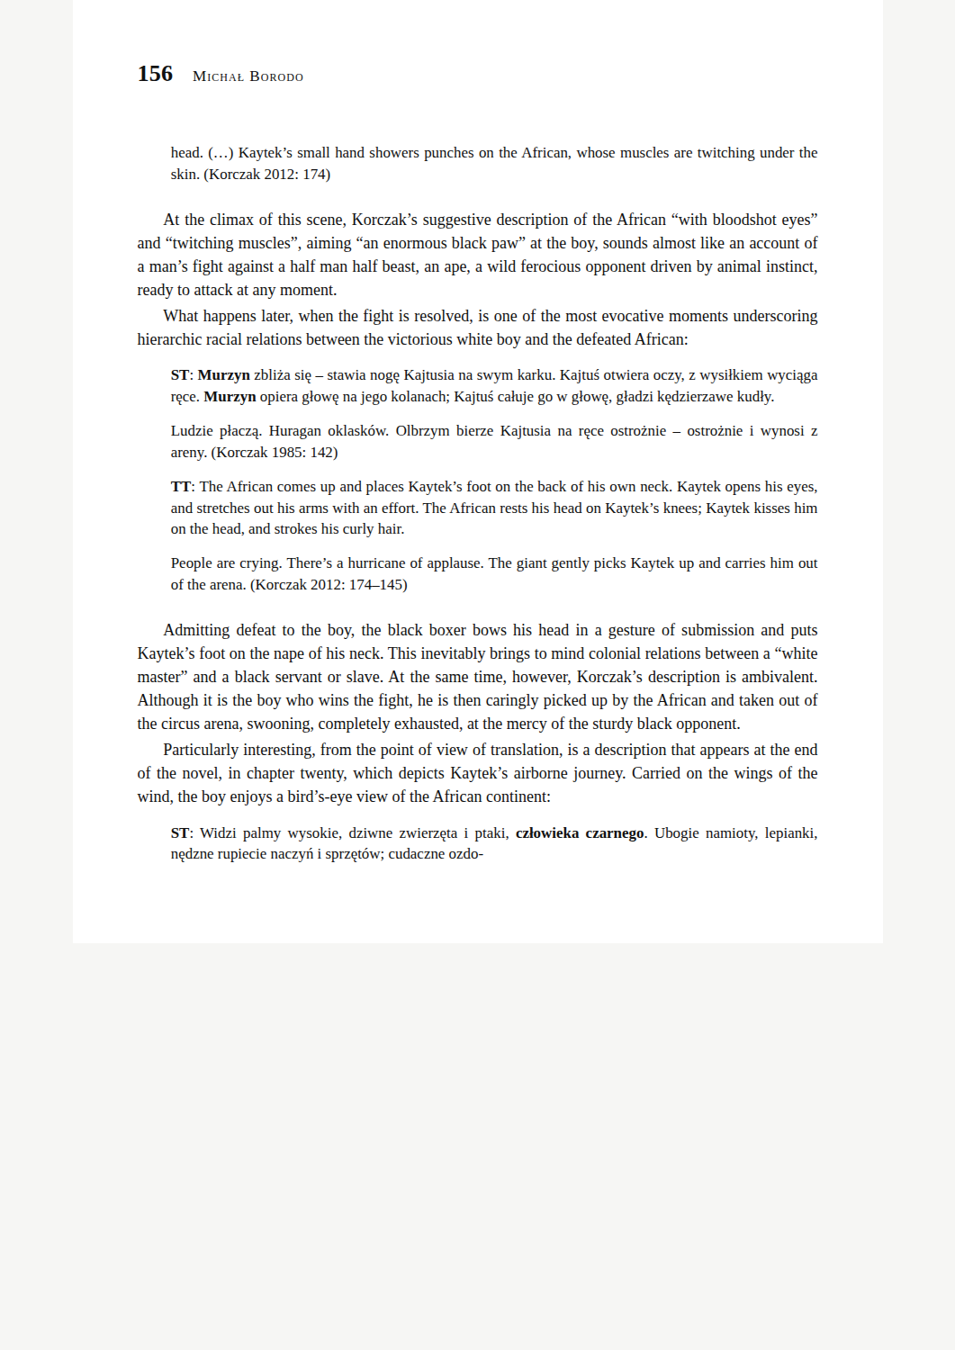156 Michał Borodo
head. (…) Kaytek’s small hand showers punches on the African, whose muscles are twitching under the skin. (Korczak 2012: 174)
At the climax of this scene, Korczak’s suggestive description of the African “with bloodshot eyes” and “twitching muscles”, aiming “an enormous black paw” at the boy, sounds almost like an account of a man’s fight against a half man half beast, an ape, a wild ferocious opponent driven by animal instinct, ready to attack at any moment.
What happens later, when the fight is resolved, is one of the most evocative moments underscoring hierarchic racial relations between the victorious white boy and the defeated African:
ST: Murzyn zbliża się – stawia nogę Kajtusia na swym karku. Kajtuś otwiera oczy, z wysiłkiem wyciąga ręce. Murzyn opiera głowę na jego kolanach; Kajtuś całuje go w głowę, gładzi kędzierzawe kudły.
Ludzie płaczą. Huragan oklasków. Olbrzym bierze Kajtusia na ręce ostrożnie – ostrożnie i wynosi z areny. (Korczak 1985: 142)
TT: The African comes up and places Kaytek’s foot on the back of his own neck. Kaytek opens his eyes, and stretches out his arms with an effort. The African rests his head on Kaytek’s knees; Kaytek kisses him on the head, and strokes his curly hair.
People are crying. There’s a hurricane of applause. The giant gently picks Kaytek up and carries him out of the arena. (Korczak 2012: 174–145)
Admitting defeat to the boy, the black boxer bows his head in a gesture of submission and puts Kaytek’s foot on the nape of his neck. This inevitably brings to mind colonial relations between a “white master” and a black servant or slave. At the same time, however, Korczak’s description is ambivalent. Although it is the boy who wins the fight, he is then caringly picked up by the African and taken out of the circus arena, swooning, completely exhausted, at the mercy of the sturdy black opponent.
Particularly interesting, from the point of view of translation, is a description that appears at the end of the novel, in chapter twenty, which depicts Kaytek’s airborne journey. Carried on the wings of the wind, the boy enjoys a bird’s-eye view of the African continent:
ST: Widzi palmy wysokie, dziwne zwierzęta i ptaki, człowieka czarnego. Ubogie namioty, lepianki, nędzne rupiecie naczyń i sprzętów; cudaczne ozdo-